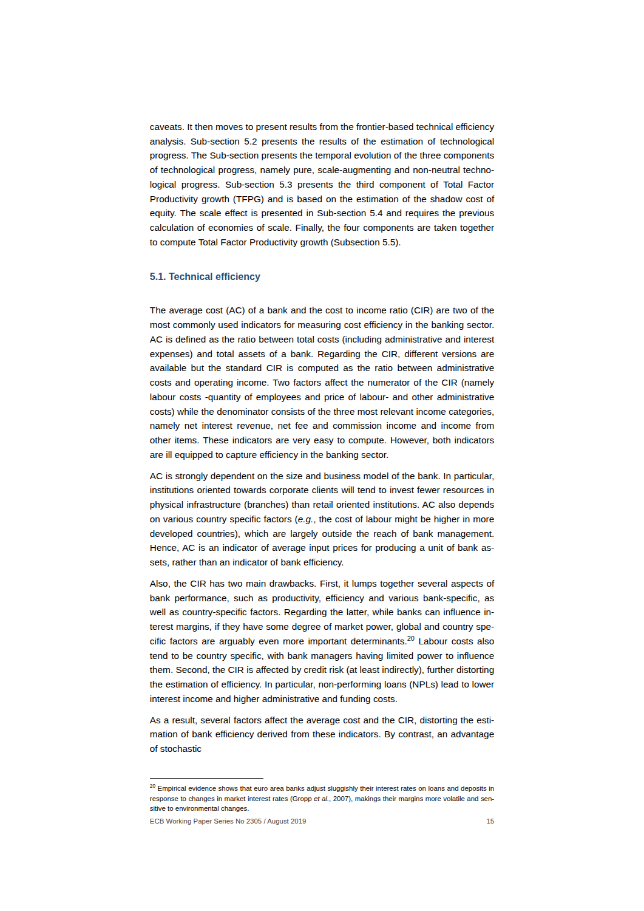caveats. It then moves to present results from the frontier-based technical efficiency analysis. Sub-section 5.2 presents the results of the estimation of technological progress. The Sub-section presents the temporal evolution of the three components of technological progress, namely pure, scale-augmenting and non-neutral technological progress. Sub-section 5.3 presents the third component of Total Factor Productivity growth (TFPG) and is based on the estimation of the shadow cost of equity. The scale effect is presented in Sub-section 5.4 and requires the previous calculation of economies of scale. Finally, the four components are taken together to compute Total Factor Productivity growth (Subsection 5.5).
5.1. Technical efficiency
The average cost (AC) of a bank and the cost to income ratio (CIR) are two of the most commonly used indicators for measuring cost efficiency in the banking sector. AC is defined as the ratio between total costs (including administrative and interest expenses) and total assets of a bank. Regarding the CIR, different versions are available but the standard CIR is computed as the ratio between administrative costs and operating income. Two factors affect the numerator of the CIR (namely labour costs -quantity of employees and price of labour- and other administrative costs) while the denominator consists of the three most relevant income categories, namely net interest revenue, net fee and commission income and income from other items. These indicators are very easy to compute. However, both indicators are ill equipped to capture efficiency in the banking sector.
AC is strongly dependent on the size and business model of the bank. In particular, institutions oriented towards corporate clients will tend to invest fewer resources in physical infrastructure (branches) than retail oriented institutions. AC also depends on various country specific factors (e.g., the cost of labour might be higher in more developed countries), which are largely outside the reach of bank management. Hence, AC is an indicator of average input prices for producing a unit of bank assets, rather than an indicator of bank efficiency.
Also, the CIR has two main drawbacks. First, it lumps together several aspects of bank performance, such as productivity, efficiency and various bank-specific, as well as country-specific factors. Regarding the latter, while banks can influence interest margins, if they have some degree of market power, global and country specific factors are arguably even more important determinants.20 Labour costs also tend to be country specific, with bank managers having limited power to influence them. Second, the CIR is affected by credit risk (at least indirectly), further distorting the estimation of efficiency. In particular, non-performing loans (NPLs) lead to lower interest income and higher administrative and funding costs.
As a result, several factors affect the average cost and the CIR, distorting the estimation of bank efficiency derived from these indicators. By contrast, an advantage of stochastic
20 Empirical evidence shows that euro area banks adjust sluggishly their interest rates on loans and deposits in response to changes in market interest rates (Gropp et al., 2007), makings their margins more volatile and sensitive to environmental changes.
ECB Working Paper Series No 2305 / August 2019 15